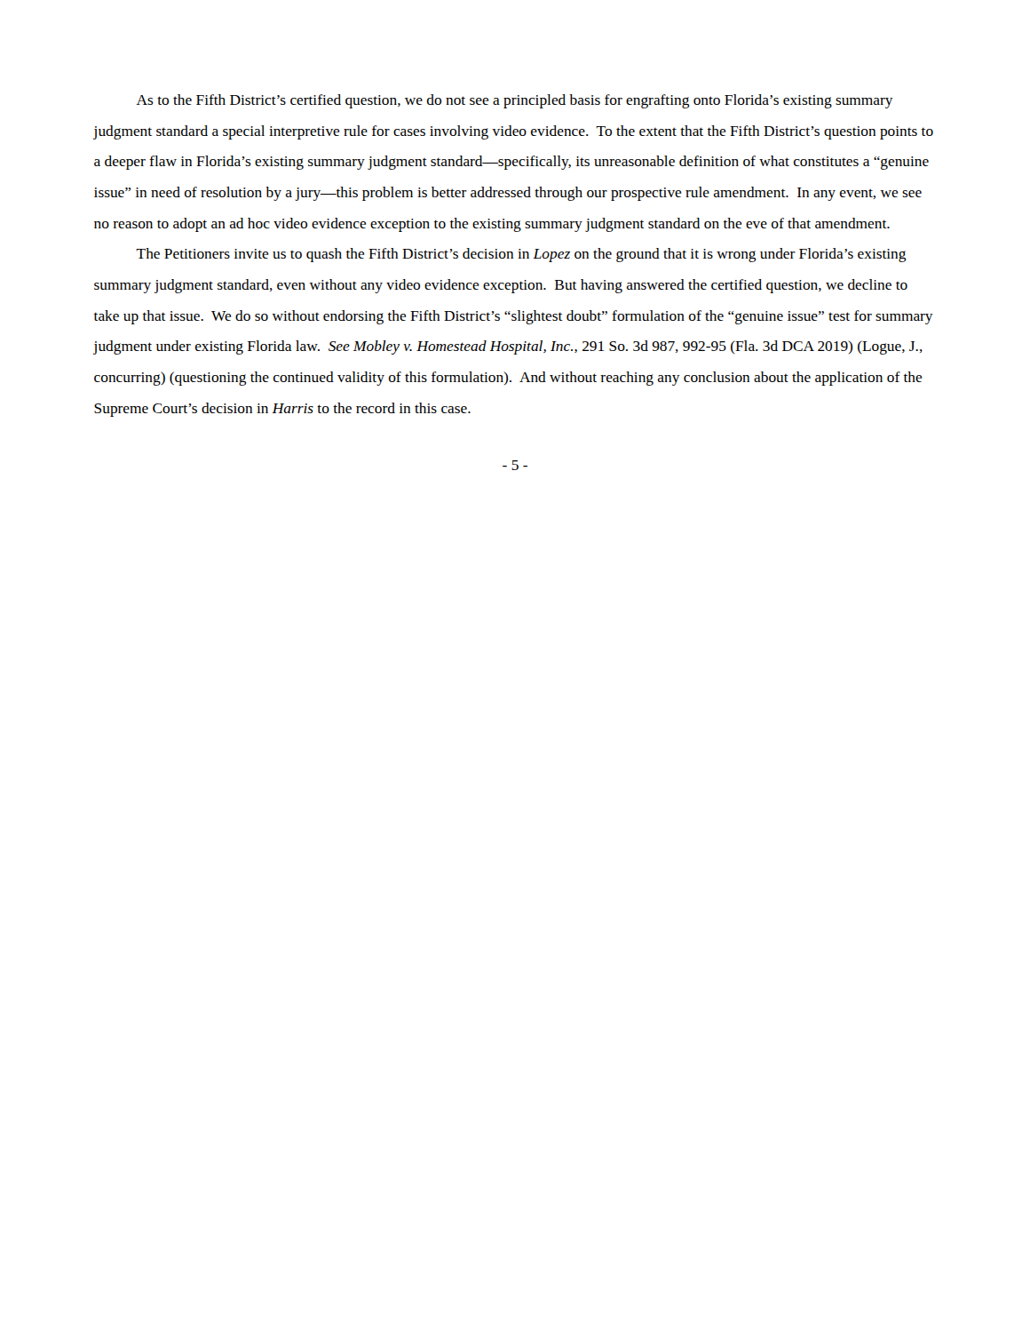As to the Fifth District’s certified question, we do not see a principled basis for engrafting onto Florida’s existing summary judgment standard a special interpretive rule for cases involving video evidence. To the extent that the Fifth District’s question points to a deeper flaw in Florida’s existing summary judgment standard—specifically, its unreasonable definition of what constitutes a “genuine issue” in need of resolution by a jury—this problem is better addressed through our prospective rule amendment. In any event, we see no reason to adopt an ad hoc video evidence exception to the existing summary judgment standard on the eve of that amendment.
The Petitioners invite us to quash the Fifth District’s decision in Lopez on the ground that it is wrong under Florida’s existing summary judgment standard, even without any video evidence exception. But having answered the certified question, we decline to take up that issue. We do so without endorsing the Fifth District’s “slightest doubt” formulation of the “genuine issue” test for summary judgment under existing Florida law. See Mobley v. Homestead Hospital, Inc., 291 So. 3d 987, 992-95 (Fla. 3d DCA 2019) (Logue, J., concurring) (questioning the continued validity of this formulation). And without reaching any conclusion about the application of the Supreme Court’s decision in Harris to the record in this case.
- 5 -